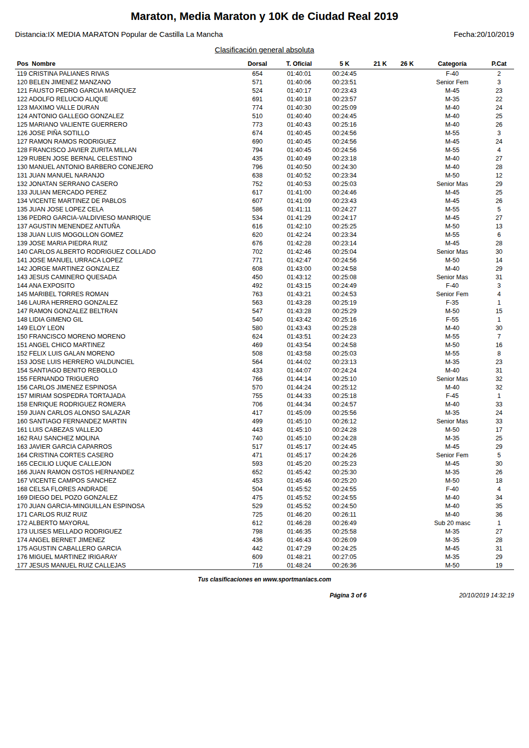Maraton, Media Maraton y 10K de Ciudad Real 2019
Distancia:IX MEDIA MARATON Popular de Castilla La Mancha Fecha:20/10/2019
Clasificación general absoluta
| Pos Nombre | Dorsal | T. Oficial | 5 K | 21 K | 26 K | Categoría | P.Cat |
| --- | --- | --- | --- | --- | --- | --- | --- |
| 119 CRISTINA PALIANES RIVAS | 654 | 01:40:01 | 00:24:45 | | | F-40 | 2 |
| 120 BELEN JIMENEZ MANZANO | 571 | 01:40:06 | 00:23:51 | | | Senior Fem | 3 |
| 121 FAUSTO PEDRO GARCIA MARQUEZ | 524 | 01:40:17 | 00:23:43 | | | M-45 | 23 |
| 122 ADOLFO RELUCIO ALIQUE | 691 | 01:40:18 | 00:23:57 | | | M-35 | 22 |
| 123 MAXIMO VALLE DURAN | 774 | 01:40:30 | 00:25:09 | | | M-40 | 24 |
| 124 ANTONIO GALLEGO GONZALEZ | 510 | 01:40:40 | 00:24:45 | | | M-40 | 25 |
| 125 MARIANO VALIENTE GUERRERO | 773 | 01:40:43 | 00:25:16 | | | M-40 | 26 |
| 126 JOSE PIÑA SOTILLO | 674 | 01:40:45 | 00:24:56 | | | M-55 | 3 |
| 127 RAMON RAMOS RODRIGUEZ | 690 | 01:40:45 | 00:24:56 | | | M-45 | 24 |
| 128 FRANCISCO JAVIER ZURITA MILLAN | 794 | 01:40:45 | 00:24:56 | | | M-55 | 4 |
| 129 RUBEN JOSE BERNAL CELESTINO | 435 | 01:40:49 | 00:23:18 | | | M-40 | 27 |
| 130 MANUEL ANTONIO BARBERO CONEJERO | 796 | 01:40:50 | 00:24:30 | | | M-40 | 28 |
| 131 JUAN MANUEL NARANJO | 638 | 01:40:52 | 00:23:34 | | | M-50 | 12 |
| 132 JONATAN SERRANO CASERO | 752 | 01:40:53 | 00:25:03 | | | Senior Mas | 29 |
| 133 JULIAN MERCADO PEREZ | 617 | 01:41:00 | 00:24:46 | | | M-45 | 25 |
| 134 VICENTE MARTINEZ DE PABLOS | 607 | 01:41:09 | 00:23:43 | | | M-45 | 26 |
| 135 JUAN JOSE LOPEZ CELA | 586 | 01:41:11 | 00:24:27 | | | M-55 | 5 |
| 136 PEDRO GARCIA-VALDIVIESO MANRIQUE | 534 | 01:41:29 | 00:24:17 | | | M-45 | 27 |
| 137 AGUSTIN MENENDEZ ANTUÑA | 616 | 01:42:10 | 00:25:25 | | | M-50 | 13 |
| 138 JUAN LUIS MOGOLLON GOMEZ | 620 | 01:42:24 | 00:23:34 | | | M-55 | 6 |
| 139 JOSE MARIA PIEDRA RUIZ | 676 | 01:42:28 | 00:23:14 | | | M-45 | 28 |
| 140 CARLOS ALBERTO RODRIGUEZ COLLADO | 702 | 01:42:46 | 00:25:04 | | | Senior Mas | 30 |
| 141 JOSE MANUEL URRACA LOPEZ | 771 | 01:42:47 | 00:24:56 | | | M-50 | 14 |
| 142 JORGE MARTINEZ GONZALEZ | 608 | 01:43:00 | 00:24:58 | | | M-40 | 29 |
| 143 JESUS CAMINERO QUESADA | 450 | 01:43:12 | 00:25:08 | | | Senior Mas | 31 |
| 144 ANA EXPOSITO | 492 | 01:43:15 | 00:24:49 | | | F-40 | 3 |
| 145 MARIBEL TORRES ROMAN | 763 | 01:43:21 | 00:24:53 | | | Senior Fem | 4 |
| 146 LAURA HERRERO GONZALEZ | 563 | 01:43:28 | 00:25:19 | | | F-35 | 1 |
| 147 RAMON GONZALEZ BELTRAN | 547 | 01:43:28 | 00:25:29 | | | M-50 | 15 |
| 148 LIDIA GIMENO GIL | 540 | 01:43:42 | 00:25:16 | | | F-55 | 1 |
| 149 ELOY LEON | 580 | 01:43:43 | 00:25:28 | | | M-40 | 30 |
| 150 FRANCISCO MORENO MORENO | 624 | 01:43:51 | 00:24:23 | | | M-55 | 7 |
| 151 ANGEL CHICO MARTINEZ | 469 | 01:43:54 | 00:24:58 | | | M-50 | 16 |
| 152 FELIX LUIS GALAN MORENO | 508 | 01:43:58 | 00:25:03 | | | M-55 | 8 |
| 153 JOSE LUIS HERRERO VALDUNCIEL | 564 | 01:44:02 | 00:23:13 | | | M-35 | 23 |
| 154 SANTIAGO BENITO REBOLLO | 433 | 01:44:07 | 00:24:24 | | | M-40 | 31 |
| 155 FERNANDO TRIGUERO | 766 | 01:44:14 | 00:25:10 | | | Senior Mas | 32 |
| 156 CARLOS JIMENEZ ESPINOSA | 570 | 01:44:24 | 00:25:12 | | | M-40 | 32 |
| 157 MIRIAM SOSPEDRA TORTAJADA | 755 | 01:44:33 | 00:25:18 | | | F-45 | 1 |
| 158 ENRIQUE RODRIGUEZ ROMERA | 706 | 01:44:34 | 00:24:57 | | | M-40 | 33 |
| 159 JUAN CARLOS ALONSO SALAZAR | 417 | 01:45:09 | 00:25:56 | | | M-35 | 24 |
| 160 SANTIAGO FERNANDEZ MARTIN | 499 | 01:45:10 | 00:26:12 | | | Senior Mas | 33 |
| 161 LUIS CABEZAS VALLEJO | 443 | 01:45:10 | 00:24:28 | | | M-50 | 17 |
| 162 RAU SANCHEZ MOLINA | 740 | 01:45:10 | 00:24:28 | | | M-35 | 25 |
| 163 JAVIER GARCIA CAPARROS | 517 | 01:45:17 | 00:24:45 | | | M-45 | 29 |
| 164 CRISTINA CORTES CASERO | 471 | 01:45:17 | 00:24:26 | | | Senior Fem | 5 |
| 165 CECILIO LUQUE CALLEJON | 593 | 01:45:20 | 00:25:23 | | | M-45 | 30 |
| 166 JUAN RAMON OSTOS HERNANDEZ | 652 | 01:45:42 | 00:25:30 | | | M-35 | 26 |
| 167 VICENTE CAMPOS SANCHEZ | 453 | 01:45:46 | 00:25:20 | | | M-50 | 18 |
| 168 CELSA FLORES ANDRADE | 504 | 01:45:52 | 00:24:55 | | | F-40 | 4 |
| 169 DIEGO DEL POZO GONZALEZ | 475 | 01:45:52 | 00:24:55 | | | M-40 | 34 |
| 170 JUAN GARCIA-MINGUILLAN ESPINOSA | 529 | 01:45:52 | 00:24:50 | | | M-40 | 35 |
| 171 CARLOS RUIZ RUIZ | 725 | 01:46:20 | 00:26:11 | | | M-40 | 36 |
| 172 ALBERTO MAYORAL | 612 | 01:46:28 | 00:26:49 | | | Sub 20 masc | 1 |
| 173 ULISES MELLADO RODRIGUEZ | 798 | 01:46:35 | 00:25:58 | | | M-35 | 27 |
| 174 ANGEL BERNET JIMENEZ | 436 | 01:46:43 | 00:26:09 | | | M-35 | 28 |
| 175 AGUSTIN CABALLERO GARCIA | 442 | 01:47:29 | 00:24:25 | | | M-45 | 31 |
| 176 MIGUEL MARTINEZ IRIGARAY | 609 | 01:48:21 | 00:27:05 | | | M-35 | 29 |
| 177 JESUS MANUEL RUIZ CALLEJAS | 716 | 01:48:24 | 00:26:36 | | | M-50 | 19 |
Tus clasificaciones en www.sportmaniacs.com
Página 3 of 6 20/10/2019 14:32:19